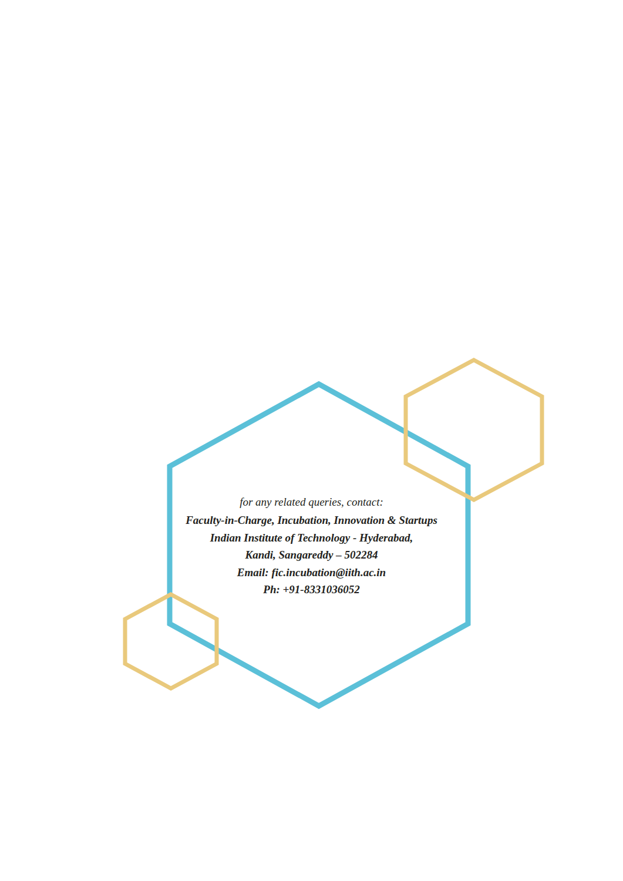for any related queries, contact:
Faculty-in-Charge, Incubation, Innovation & Startups
Indian Institute of Technology - Hyderabad,
Kandi, Sangareddy – 502284
Email: fic.incubation@iith.ac.in
Ph: +91-8331036052